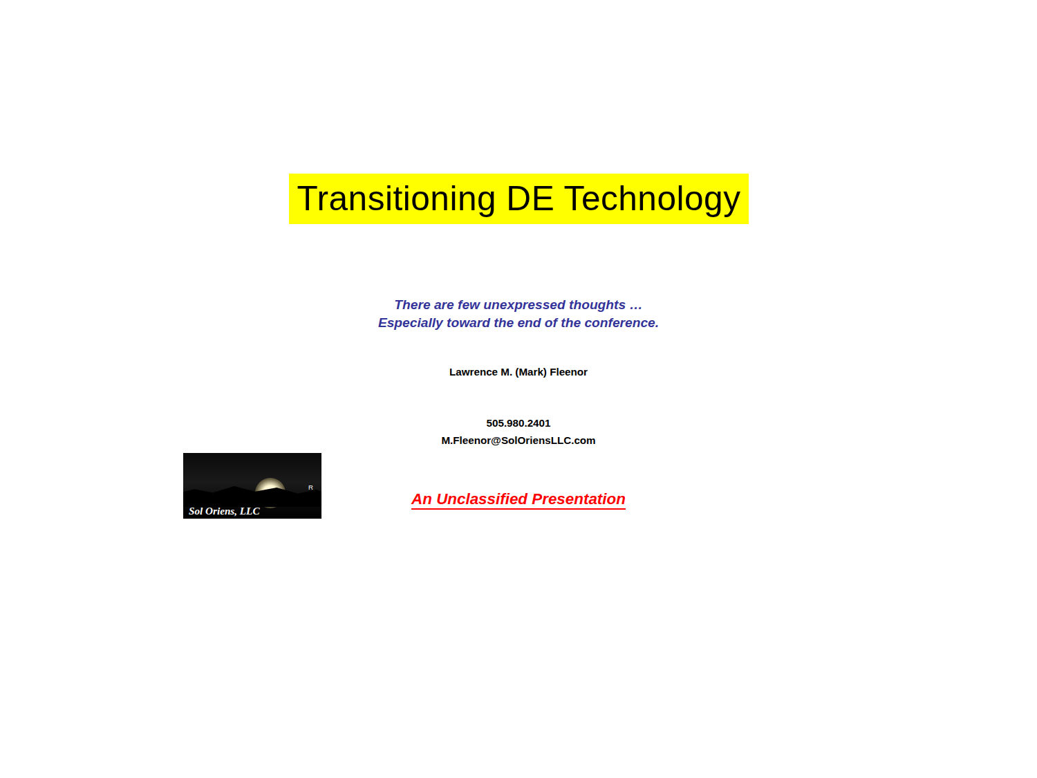Transitioning DE Technology
There are few unexpressed thoughts …
Especially toward the end of the conference.
Lawrence M. (Mark) Fleenor
505.980.2401
M.Fleenor@SolOriensLLC.com
An Unclassified Presentation
R
Sol Oriens, LLC